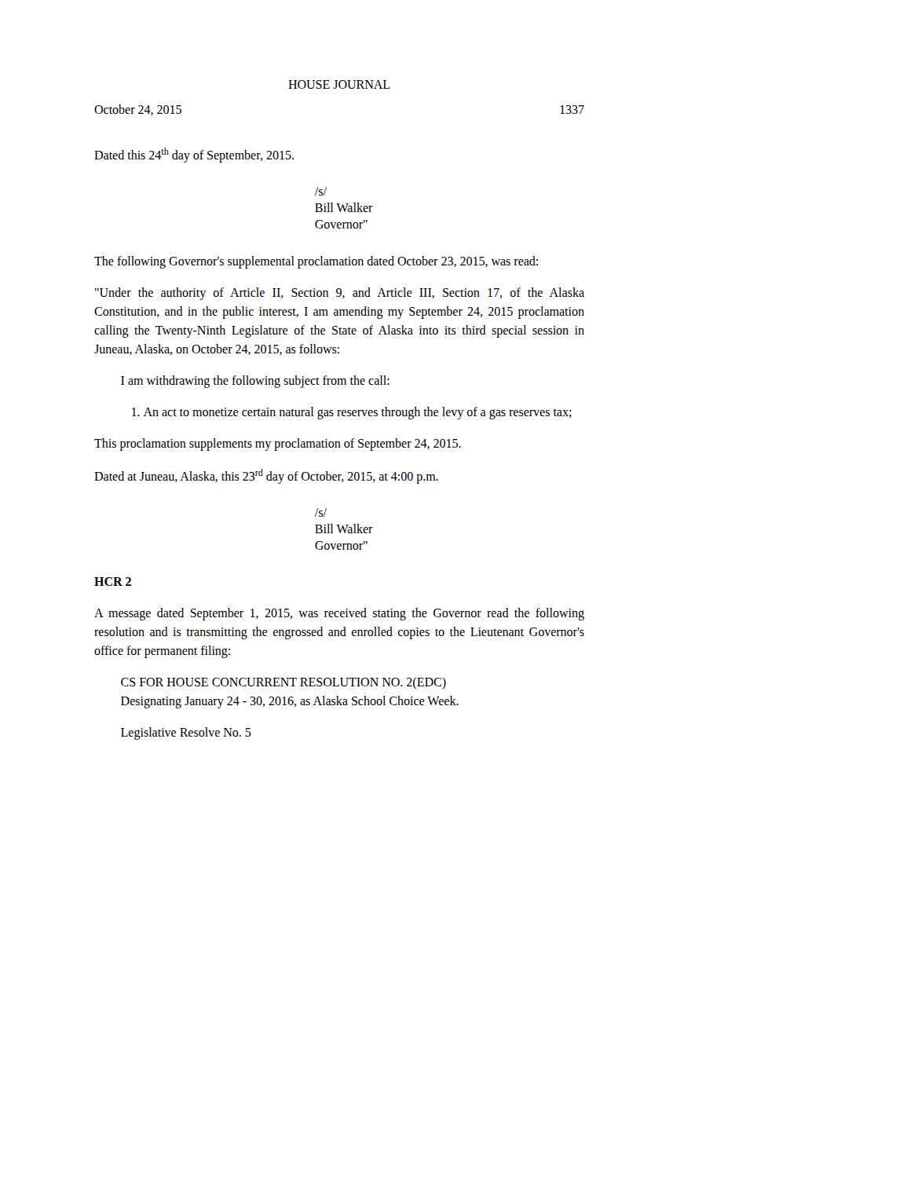HOUSE JOURNAL
October 24, 2015 1337
Dated this 24th day of September, 2015.
/s/
Bill Walker
Governor"
The following Governor's supplemental proclamation dated October 23, 2015, was read:
"Under the authority of Article II, Section 9, and Article III, Section 17, of the Alaska Constitution, and in the public interest, I am amending my September 24, 2015 proclamation calling the Twenty-Ninth Legislature of the State of Alaska into its third special session in Juneau, Alaska, on October 24, 2015, as follows:
I am withdrawing the following subject from the call:
An act to monetize certain natural gas reserves through the levy of a gas reserves tax;
This proclamation supplements my proclamation of September 24, 2015.
Dated at Juneau, Alaska, this 23rd day of October, 2015, at 4:00 p.m.
/s/
Bill Walker
Governor"
HCR 2
A message dated September 1, 2015, was received stating the Governor read the following resolution and is transmitting the engrossed and enrolled copies to the Lieutenant Governor's office for permanent filing:
CS FOR HOUSE CONCURRENT RESOLUTION NO. 2(EDC)
Designating January 24 - 30, 2016, as Alaska School Choice Week.
Legislative Resolve No. 5